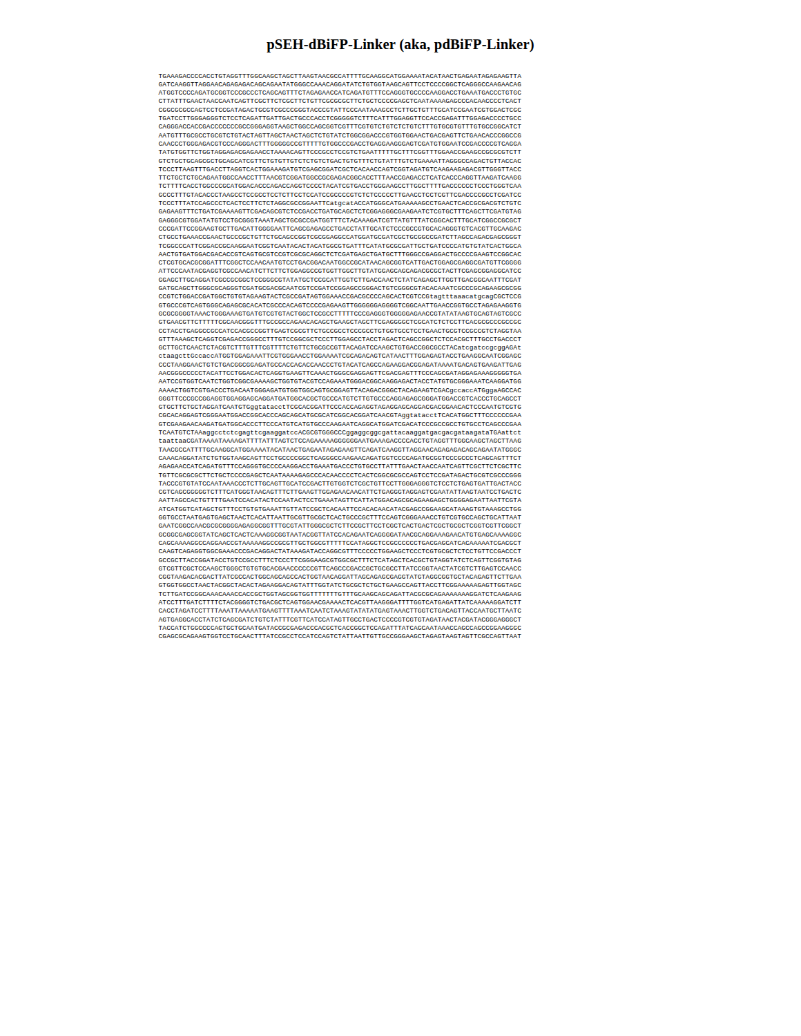pSEH-dBiFP-Linker (aka, pdBiFP-Linker)
TGAAAGACCCCACCTGTAGGTTTGGCAAGCTAGCTTAAGTAACGCCATTTTGCAAGGCATGGAAAATACATAACTGAGAATAGAGAAGTTA
GATCAAGGTTAGGAACAGAGAGACAGCAGAATATGGGCCAAACAGGATATCTGTGGTAAGCAGTTCCTCCCCGGCTCAGGGCCAAGAACAG
ATGGTCCCCAGATGCGGTCCCGCCCTCAGCAGTTTCTAGAGAACCATCAGATGTTTCCAGGGTGCCCCAAGGACCTGAAATGACCCTGTGC
CTTATTTGAACTAACCAATCAGTTCGCTTCTCGCTTCTGTTCGCGCGCTTCTGCTCCCCGAGCTCAATAAAAGAGCCCACAACCCCTCACT
CGGCGCGCCAGTCCTCCGATAGACTGCGTCGCCCGGGTACCCGTATTCCCAATAAAGCCTCTTGCTGTTTGCATCCGAATCGTGGACTCGC
TGATCCTTGGGAGGGTCTCCTCAGATTGATTGACTGCCCACCTCGGGGGTCTTTCATTTGGAGGTTCCACCGAGATTTGGAGACCCCTGCC
CAGGGACCACCGACCCCCCCGCCGGGAGGTAAGCTGGCCAGCGGTCGTTTCGTGTCTGTCTCTGTCTTTGTGCGTGTTTGTGCCGGCATCT
AATGTTTGCGCCTGCGTCTGTACTAGTTAGCTAACTAGCTCTGTATCTGGCGGACCCGTGGTGGAACTGACGAGTTCTGAACACCCGGCCG
CAACCCTGGGAGACGTCCCAGGGACTTTGGGGGCCGTTTTTGTGGCCCGACCTGAGGAAGGGAGTCGATGTGGAATCCGACCCCGTCAGGA
TATGTGGTTCTGGTAGGAGACGAGAACCTAAAACAGTTCCCGCCTCCGTCTGAATTTTTGCTTTCGGTTTGGAACCGAAGCCGCGCGTCTT
GTCTGCTGCAGCGCTGCAGCATCGTTCTGTGTTGTCTCTGTCTGACTGTGTTTCTGTATTTGTCTGAAAATTAGGGCCAGACTGTTACCAC
TCCCTTAAGTTTGACCTTAGGTCACTGGAAAGATGTCGAGCGGATCGCTCACAACCAGTCGGTAGATGTCAAGAAGAGACGTTGGGTTACC
TTCTGCTCTGCAGAATGGCCAACCTTTAACGTCGGATGGCCGCGAGACGGCACCTTTAACCGAGACCTCATCACCCAGGTTAAGATCAAGG
TCTTTTCACCTGGCCCGCATGGACACCCAGACCAGGTCCCCTACATCGTGACCTGGGAAGCCTTGGCTTTTGACCCCCCTCCCTGGGTCAA
GCCCTTTGTACACCCTAAGCCTCCGCCTCCTCTTCCTCCATCCGCCCCGTCTCTCCCCCTTGAACCTCCTCGTTCGACCCCGCCTCGATCC
TCCCTTTATCCAGCCCTCACTCCTTCTCTAGGCGCCGGAATTCatgcatACCATGGGCATGAAAAAGCCTGAACTCACCGCGACGTCTGTC
GAGAAGTTTCTGATCGAAAAGTTCGACAGCGTCTCCGACCTGATGCAGCTCTCGGAGGGCGAAGAATCTCGTGCTTTCAGCTTCGATGTAG
GAGGGCGTGGATATGTCCTGCGGGTAAATAGCTGCGCCGATGGTTTCTACAAAGATCGTTATGTTTATCGGCACTTTGCATCGGCCGCGCT
CCCGATTCCGGAAGTGCTTGACATTGGGGAATTCAGCGAGAGCCTGACCTATTGCATCTCCCGCCGTGCACAGGGTGTCACGTTGCAAGAC
CTGCCTGAAACCGAACTGCCCGCTGTTCTGCAGCCGGTCGCGGAGGCCATGGATGCGATCGCTGCGGCCGATCTTAGCCAGACGAGCGGGT
TCGGCCCATTCGGACCGCAAGGAATCGGTCAATACACTACATGGCGTGATTTCATATGCGCGATTGCTGATCCCCATGTGTATCACTGGCA
AACTGTGATGGACGACACCGTCAGTGCGTCCGTCGCGCAGGCTCTCGATGAGCTGATGCTTTGGGCCGAGGACTGCCCCGAAGTCCGGCAC
CTCGTGCACGCGGATTTCGGCTCCAACAATGTCCTGACGGACAATGGCCGCATAACAGCGGTCATTGACTGGAGCGAGGCGATGTTCGGGG
ATTCCCAATACGAGGTCGCCAACATCTTCTTCTGGAGGCCGTGGTTGGCTTGTATGGAGCAGCAGACGCGCTACTTCGAGCGGAGGCATCC
GGAGCTTGCAGGATCGCCGCGGCTCCGGGCGTATATGCTCCGCATTGGTCTTGACCAACTCTATCAGAGCTTGGTTGACGGCAATTTCGAT
GATGCAGCTTGGGCGCAGGGTCGATGCGACGCAATCGTCCGATCCGGAGCCGGGACTGTCGGGCGTACACAAATCGCCCGCAGAAGCGCGG
CCGTCTGGACCGATGGCTGTGTAGAAGTACTCGCCGATAGTGGAAACCGACGCCCCAGCACTCGTCCGtagtttaaacatgcagCGCTCCG
GTGCCCGTCAGTGGGCAGAGCGCACATCGCCCACAGTCCCCGAGAAGTTGGGGGGAGGGGTCGGCAATTGAACCGGTGCCTAGAGAAGGTG
GCGCGGGGTAAACTGGGAAAGTGATGTCGTGTACTGGCTCCGCCTTTTTCCCGAGGGTGGGGGAGAACCGTATATAAGTGCAGTAGTCGCC
GTGAACGTTCTTTTTCGCAACGGGTTTGCCGCCAGAACACAGCTGAAGCTAGCTTCGAGGGGCTCGCATCTCTCCTTCACGCGCCCGCCGC
CCTACCTGAGGCCGCCATCCACGCCGGTTGAGTCGCGTTCTGCCGCCTCCCGCCTGTGGTGCCTCCTGAACTGCGTCCGCCGTCTAGGTAA
GTTTAAAGCTCAGGTCGAGACCGGGCCTTTGTCCGGCGCTCCCTTGGAGCCTACCTAGACTCAGCCGGCTCTCCACGCTTTGCCTGACCCT
GCTTGCTCAACTCTACGTCTTTGTTTCGTTTTCTGTTCTGCGCCGTTACAGATCCAAGCTGTGACCGGCGCCTACatcgatccgcggAGAt
ctaagcttGccaccATGGTGGAGAAATTCGTGGGAACCTGGAAAATCGCAGACAGTCATAACTTTGGAGAGTACCTGAAGGCAATCGGAGC
CCCTAAGGAACTGTCTGACGGCGGAGATGCCACCACACCAACCCTGTACATCAGCCAGAAGGACGGAGATAAAATGACAGTGAAGATTGAG
AACGGGCCCCCTACATTCCTGGACACTCAGGTGAAGTTCAAACTGGGCGAGGAGTTCGACGAGTTTCCCAGCGATAGGAGAAAGGGGGTGA
AATCCGTGGTCAATCTGGTCGGCGAAAAGCTGGTGTACGTCCAGAAATGGGACGGCAAGGAGACTACCTATGTGCGGGAAATCAAGGATGG
AAAACTGGTCGTGACCCTGACAATGGGAGATGTGGTGGCAGTGCGGAGTTACAGACGGGCTACAGAAGTCGACgccaccATGggaAGCCAC
GGGTTCCCGCCGGAGGTGGAGGAGCAGGATGATGGCACGCTGCCCATGTCTTGTGCCCAGGAGAGCGGGATGGACCGTCACCCTGCAGCCT
GTGCTTCTGCTAGGATCAATGTGggtatacctTCGCACGGATTCCCACCAGAGGTAGAGGAGCAGGACGACGGAACACTCCCAATGTCGTG
CGCACAGGAGTCGGGAATGGACCGGCACCCAGCAGCATGCGCATCGGCACGGATCAACGTAggtatacctTCACATGGCTTTCCCCCCGAA
GTCGAAGAACAAGATGATGGCACCCTTCCCATGTCATGTGCCCAAGAATCAGGCATGGATCGACATCCCGCCGCCTGTGCCTCAGCCCGAA
TCAATGTCTAAaggcctctcgagttcgaaggatccACGCGTGGGCCCggaggcggcgattacaaggatgacgacgataagataTGAattct
taattaaCGATAAAATAAAAGATTTTATTTAGTCTCCAGAAAAAGGGGGGAATGAAAGACCCCACCTGTAGGTTTGGCAAGCTAGCTTAAG
TAACGCCATTTTGCAAGGCATGGAAAATACATAACTGAGAATAGAGAAGTTCAGATCAAGGTTAGGAACAGAGAGACAGCAGAATATGGGC
CAAACAGGATATCTGTGGTAAGCAGTTCCTGCCCCGGCTCAGGGCCAAGAACAGATGGTCCCCAGATGCGGTCCCGCCCTCAGCAGTTTCT
AGAGAACCATCAGATGTTTCCAGGGTGCCCCAAGGACCTGAAATGACCCTGTGCCTTATTTGAACTAACCAATCAGTTCGCTTCTCGCTTC
TGTTCGCGCGCTTCTGCTCCCCGAGCTCAATAAAAGAGCCCACAACCCCTCACTCGGCGCGCCAGTCCTCCGATAGACTGCGTCGCCCGGG
TACCCGTGTATCCAATAAACCCTCTTGCAGTTGCATCCGACTTGTGGTCTCGCTGTTCCTTGGGAGGGTCTCCTCTGAGTGATTGACTACC
CGTCAGCGGGGGTCTTTCATGGGTAACAGTTTCTTGAAGTTGGAGAACAACATTCTGAGGGTAGGAGTCGAATATTAAGTAATCCTGACTC
AATTAGCCACTGTTTTGAATCCACATACTCCAATACTCCTGAAATAGTTCATTATGGACAGCGCAGAAGAGCTGGGGAGAATTAATTCGTA
ATCATGGTCATAGCTGTTTCCTGTGTGAAATTGTTATCCGCTCACAATTCCACACAACATACGAGCCGGAAGCATAAAGTGTAAAGCCTGG
GGTGCCTAATGAGTGAGCTAACTCACATTAATTGCGTTGCGCTCACTGCCCGCTTTCCAGTCGGGAAACCTGTCGTGCCAGCTGCATTAAT
GAATCGGCCAACGCGCGGGGAGAGGCGGTTTGCGTATTGGGCGCTCTTCCGCTTCCTCGCTCACTGACTCGCTGCGCTCGGTCGTTCGGCT
GCGGCGAGCGGTATCAGCTCACTCAAAGGCGGTAATACGGTTATCCACAGAATCAGGGGATAACGCAGGAAAGAACATGTGAGCAAAAGGC
CAGCAAAAGGCCAGGAACCGTAAAAAGGCCGCGTTGCTGGCGTTTTTCCATAGGCTCCGCCCCCCTGACGAGCATCACAAAAATCGACGCT
CAAGTCAGAGGTGGCGAAACCCGACAGGACTATAAAGATACCAGGCGTTTCCCCCTGGAAGCTCCCTCGTGCGCTCTCCTGTTCCGACCCT
GCCGCTTACCGGATACCTGTCCGCCTTTCTCCCTTCGGGAAGCGTGGCGCTTTCTCATAGCTCACGCTGTAGGTATCTCAGTTCGGTGTAG
GTCGTTCGCTCCAAGCTGGGCTGTGTGCACGAACCCCCCGTTCAGCCCGACCGCTGCGCCTTATCCGGTAACTATCGTCTTGAGTCCAACC
CGGTAAGACACGACTTATCGCCACTGGCAGCAGCCACTGGTAACAGGATTAGCAGAGCGAGGTATGTAGGCGGTGCTACAGAGTTCTTGAA
GTGGTGGCCTAACTACGGCTACACTAGAAGGACAGTATTTGGTATCTGCGCTCTGCTGAAGCCAGTTACCTTCGGAAAAAGAGTTGGTAGC
TCTTGATCCGGCAAACAAACCACCGCTGGTAGCGGTGGTTTTTTTGTTTGCAAGCAGCAGATTACGCGCAGAAAAAAAGGATCTCAAGAAG
ATCCTTTGATCTTTTCTACGGGGTCTGACGCTCAGTGGAACGAAAACTCACGTTAAGGGATTTTGGTCATGAGATTATCAAAAAGGATCTT
CACCTAGATCCTTTTAAATTAAAAATGAAGTTTTAAATCAATCTAAAGTATATATGAGTAAACTTGGTCTGACAGTTACCAATGCTTAATC
AGTGAGGCACCTATCTCAGCGATCTGTCTATTTCGTTCATCCATAGTTGCCTGACTCCCCGTCGTGTAGATAACTACGATACGGGAGGGCT
TACCATCTGGCCCCAGTGCTGCAATGATACCGCGAGACCCACGCTCACCGGCTCCAGATTTATCAGCAATAAACCAGCCAGCCGGAAGGGC
CGAGCGCAGAAGTGGTCCTGCAACTTTATCCGCCTCCATCCAGTCTATTAATTGTTGCCGGGAAGCTAGAGTAAGTAGTTCGCCAGTTAAT